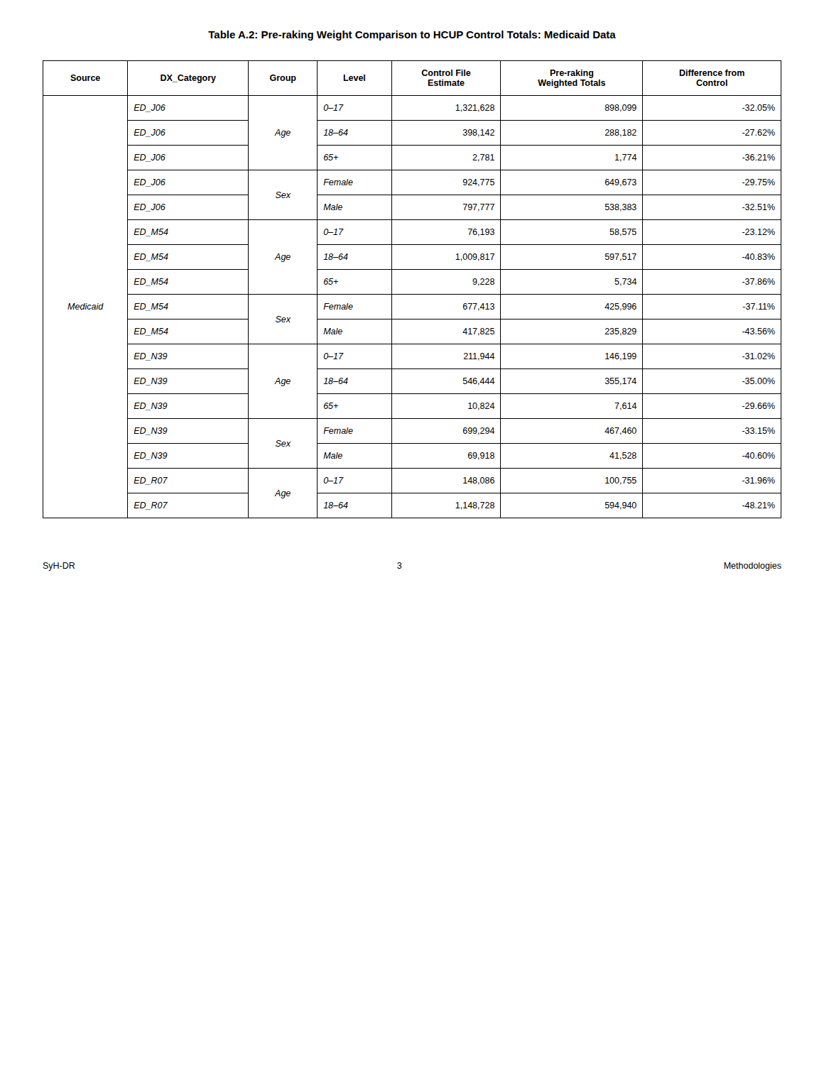Table A.2: Pre-raking Weight Comparison to HCUP Control Totals: Medicaid Data
| Source | DX_Category | Group | Level | Control File Estimate | Pre-raking Weighted Totals | Difference from Control |
| --- | --- | --- | --- | --- | --- | --- |
| Medicaid | ED_J06 | Age | 0–17 | 1,321,628 | 898,099 | -32.05% |
| ED_J06 | 18–64 | 398,142 | 288,182 | -27.62% |
| ED_J06 | 65+ | 2,781 | 1,774 | -36.21% |
| ED_J06 | Sex | Female | 924,775 | 649,673 | -29.75% |
| ED_J06 | Male | 797,777 | 538,383 | -32.51% |
| ED_M54 | Age | 0–17 | 76,193 | 58,575 | -23.12% |
| ED_M54 | 18–64 | 1,009,817 | 597,517 | -40.83% |
| ED_M54 | 65+ | 9,228 | 5,734 | -37.86% |
| ED_M54 | Sex | Female | 677,413 | 425,996 | -37.11% |
| ED_M54 | Male | 417,825 | 235,829 | -43.56% |
| ED_N39 | Age | 0–17 | 211,944 | 146,199 | -31.02% |
| ED_N39 | 18–64 | 546,444 | 355,174 | -35.00% |
| ED_N39 | 65+ | 10,824 | 7,614 | -29.66% |
| ED_N39 | Sex | Female | 699,294 | 467,460 | -33.15% |
| ED_N39 | Male | 69,918 | 41,528 | -40.60% |
| ED_R07 | Age | 0–17 | 148,086 | 100,755 | -31.96% |
| ED_R07 | 18–64 | 1,148,728 | 594,940 | -48.21% |
SyH-DR
3
Methodologies